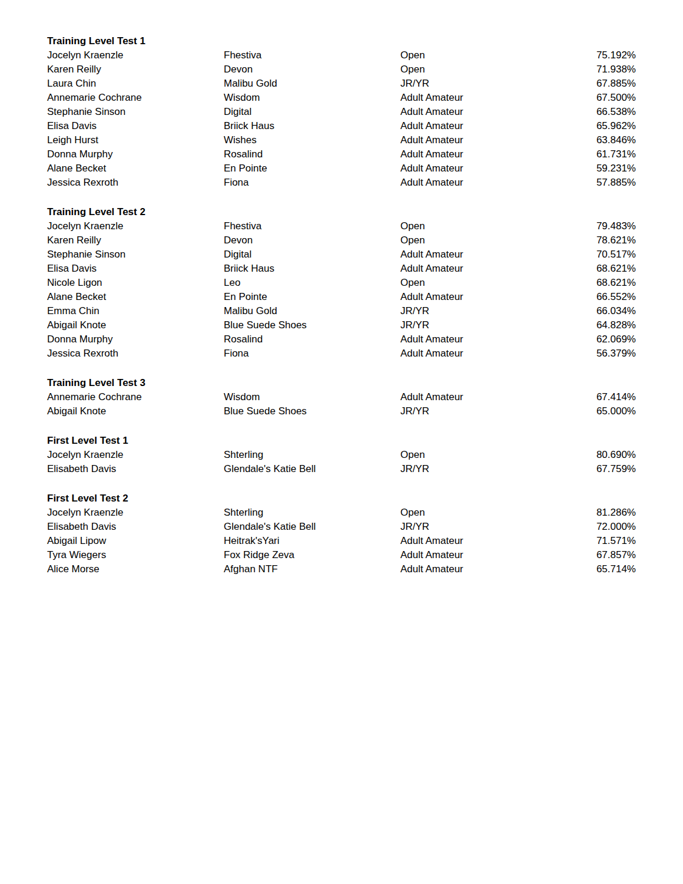Training Level Test 1
| Jocelyn Kraenzle | Fhestiva | Open | 75.192% |
| Karen Reilly | Devon | Open | 71.938% |
| Laura Chin | Malibu Gold | JR/YR | 67.885% |
| Annemarie Cochrane | Wisdom | Adult Amateur | 67.500% |
| Stephanie Sinson | Digital | Adult Amateur | 66.538% |
| Elisa Davis | Briick Haus | Adult Amateur | 65.962% |
| Leigh Hurst | Wishes | Adult Amateur | 63.846% |
| Donna Murphy | Rosalind | Adult Amateur | 61.731% |
| Alane Becket | En Pointe | Adult Amateur | 59.231% |
| Jessica Rexroth | Fiona | Adult Amateur | 57.885% |
Training Level Test 2
| Jocelyn Kraenzle | Fhestiva | Open | 79.483% |
| Karen Reilly | Devon | Open | 78.621% |
| Stephanie Sinson | Digital | Adult Amateur | 70.517% |
| Elisa Davis | Briick Haus | Adult Amateur | 68.621% |
| Nicole Ligon | Leo | Open | 68.621% |
| Alane Becket | En Pointe | Adult Amateur | 66.552% |
| Emma Chin | Malibu Gold | JR/YR | 66.034% |
| Abigail Knote | Blue Suede Shoes | JR/YR | 64.828% |
| Donna Murphy | Rosalind | Adult Amateur | 62.069% |
| Jessica Rexroth | Fiona | Adult Amateur | 56.379% |
Training Level Test 3
| Annemarie Cochrane | Wisdom | Adult Amateur | 67.414% |
| Abigail Knote | Blue Suede Shoes | JR/YR | 65.000% |
First Level Test 1
| Jocelyn Kraenzle | Shterling | Open | 80.690% |
| Elisabeth Davis | Glendale's Katie Bell | JR/YR | 67.759% |
First Level Test 2
| Jocelyn Kraenzle | Shterling | Open | 81.286% |
| Elisabeth Davis | Glendale's Katie Bell | JR/YR | 72.000% |
| Abigail Lipow | Heitrak'sYari | Adult Amateur | 71.571% |
| Tyra Wiegers | Fox Ridge Zeva | Adult Amateur | 67.857% |
| Alice Morse | Afghan NTF | Adult Amateur | 65.714% |